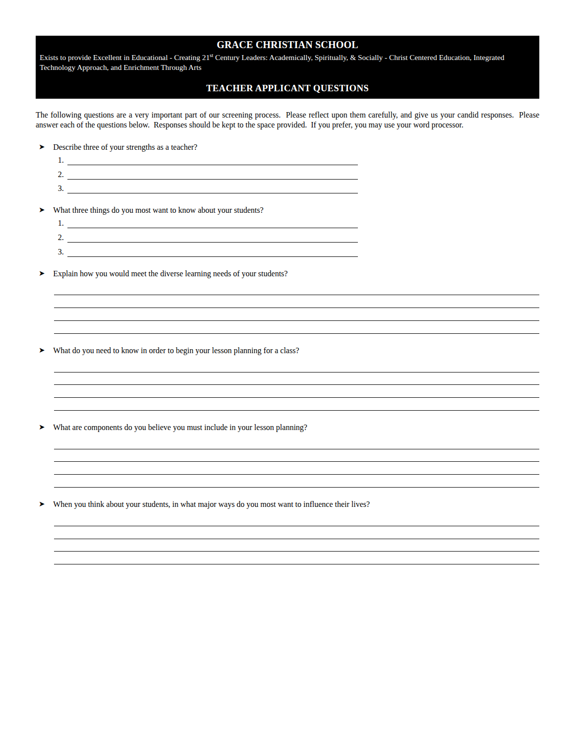GRACE CHRISTIAN SCHOOL
Exists to provide Excellent in Educational - Creating 21st Century Leaders: Academically, Spiritually, & Socially - Christ Centered Education, Integrated Technology Approach, and Enrichment Through Arts
TEACHER APPLICANT QUESTIONS
The following questions are a very important part of our screening process. Please reflect upon them carefully, and give us your candid responses. Please answer each of the questions below. Responses should be kept to the space provided. If you prefer, you may use your word processor.
Describe three of your strengths as a teacher?
What three things do you most want to know about your students?
Explain how you would meet the diverse learning needs of your students?
What do you need to know in order to begin your lesson planning for a class?
What are components do you believe you must include in your lesson planning?
When you think about your students, in what major ways do you most want to influence their lives?